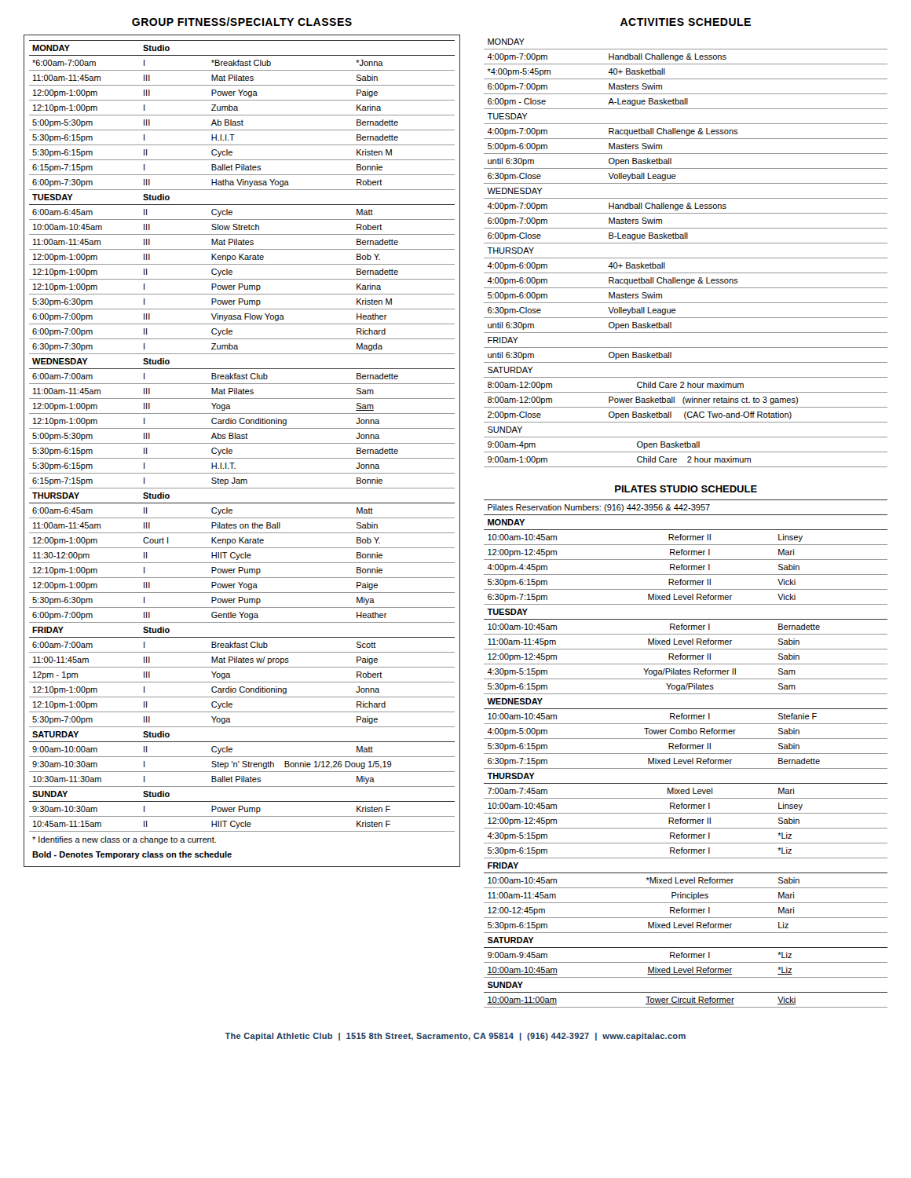GROUP FITNESS/SPECIALTY CLASSES
| MONDAY | Studio | | |
| *6:00am-7:00am | I | *Breakfast Club | *Jonna |
| 11:00am-11:45am | III | Mat Pilates | Sabin |
| 12:00pm-1:00pm | III | Power Yoga | Paige |
| 12:10pm-1:00pm | I | Zumba | Karina |
| 5:00pm-5:30pm | III | Ab Blast | Bernadette |
| 5:30pm-6:15pm | I | H.I.I.T | Bernadette |
| 5:30pm-6:15pm | II | Cycle | Kristen M |
| 6:15pm-7:15pm | I | Ballet Pilates | Bonnie |
| 6:00pm-7:30pm | III | Hatha Vinyasa Yoga | Robert |
| TUESDAY | Studio | | |
| 6:00am-6:45am | II | Cycle | Matt |
| 10:00am-10:45am | III | Slow Stretch | Robert |
| 11:00am-11:45am | III | Mat Pilates | Bernadette |
| 12:00pm-1:00pm | III | Kenpo Karate | Bob Y. |
| 12:10pm-1:00pm | II | Cycle | Bernadette |
| 12:10pm-1:00pm | I | Power Pump | Karina |
| 5:30pm-6:30pm | I | Power Pump | Kristen M |
| 6:00pm-7:00pm | III | Vinyasa Flow Yoga | Heather |
| 6:00pm-7:00pm | II | Cycle | Richard |
| 6:30pm-7:30pm | I | Zumba | Magda |
| WEDNESDAY | Studio | | |
| 6:00am-7:00am | I | Breakfast Club | Bernadette |
| 11:00am-11:45am | III | Mat Pilates | Sam |
| 12:00pm-1:00pm | III | Yoga | Sam |
| 12:10pm-1:00pm | I | Cardio Conditioning | Jonna |
| 5:00pm-5:30pm | III | Abs Blast | Jonna |
| 5:30pm-6:15pm | II | Cycle | Bernadette |
| 5:30pm-6:15pm | I | H.I.I.T. | Jonna |
| 6:15pm-7:15pm | I | Step Jam | Bonnie |
| THURSDAY | Studio | | |
| 6:00am-6:45am | II | Cycle | Matt |
| 11:00am-11:45am | III | Pilates on the Ball | Sabin |
| 12:00pm-1:00pm | Court I | Kenpo Karate | Bob Y. |
| 11:30-12:00pm | II | HIIT Cycle | Bonnie |
| 12:10pm-1:00pm | I | Power Pump | Bonnie |
| 12:00pm-1:00pm | III | Power Yoga | Paige |
| 5:30pm-6:30pm | I | Power Pump | Miya |
| 6:00pm-7:00pm | III | Gentle Yoga | Heather |
| FRIDAY | Studio | | |
| 6:00am-7:00am | I | Breakfast Club | Scott |
| 11:00-11:45am | III | Mat Pilates w/ props | Paige |
| 12pm - 1pm | III | Yoga | Robert |
| 12:10pm-1:00pm | I | Cardio Conditioning | Jonna |
| 12:10pm-1:00pm | II | Cycle | Richard |
| 5:30pm-7:00pm | III | Yoga | Paige |
| SATURDAY | Studio | | |
| 9:00am-10:00am | II | Cycle | Matt |
| 9:30am-10:30am | I | Step 'n' Strength Bonnie 1/12,26 Doug 1/5,19 |
| 10:30am-11:30am | I | Ballet Pilates | Miya |
| SUNDAY | Studio | | |
| 9:30am-10:30am | I | Power Pump | Kristen F |
| 10:45am-11:15am | II | HIIT Cycle | Kristen F |
| * Identifies a new class or a change to a current. |
| Bold - Denotes Temporary class on the schedule |
ACTIVITIES SCHEDULE
| MONDAY |
| 4:00pm-7:00pm | Handball Challenge & Lessons |
| *4:00pm-5:45pm | 40+ Basketball |
| 6:00pm-7:00pm | Masters Swim |
| 6:00pm - Close | A-League Basketball |
| TUESDAY |
| 4:00pm-7:00pm | Racquetball Challenge & Lessons |
| 5:00pm-6:00pm | Masters Swim |
| until 6:30pm | Open Basketball |
| 6:30pm-Close | Volleyball League |
| WEDNESDAY |
| 4:00pm-7:00pm | Handball Challenge & Lessons |
| 6:00pm-7:00pm | Masters Swim |
| 6:00pm-Close | B-League Basketball |
| THURSDAY |
| 4:00pm-6:00pm | 40+ Basketball |
| 4:00pm-6:00pm | Racquetball Challenge & Lessons |
| 5:00pm-6:00pm | Masters Swim |
| 6:30pm-Close | Volleyball League |
| until 6:30pm | Open Basketball |
| FRIDAY |
| until 6:30pm | Open Basketball |
| SATURDAY |
| 8:00am-12:00pm | Child Care 2 hour maximum |
| 8:00am-12:00pm | Power Basketball (winner retains ct. to 3 games) |
| 2:00pm-Close | Open Basketball (CAC Two-and-Off Rotation) |
| SUNDAY |
| 9:00am-4pm | Open Basketball |
| 9:00am-1:00pm | Child Care 2 hour maximum |
PILATES STUDIO SCHEDULE
| Pilates Reservation Numbers: (916) 442-3956 & 442-3957 |
| MONDAY |
| 10:00am-10:45am | Reformer II | Linsey |
| 12:00pm-12:45pm | Reformer I | Mari |
| 4:00pm-4:45pm | Reformer I | Sabin |
| 5:30pm-6:15pm | Reformer II | Vicki |
| 6:30pm-7:15pm | Mixed Level Reformer | Vicki |
| TUESDAY |
| 10:00am-10:45am | Reformer I | Bernadette |
| 11:00am-11:45pm | Mixed Level Reformer | Sabin |
| 12:00pm-12:45pm | Reformer II | Sabin |
| 4:30pm-5:15pm | Yoga/Pilates Reformer II | Sam |
| 5:30pm-6:15pm | Yoga/Pilates | Sam |
| WEDNESDAY |
| 10:00am-10:45am | Reformer I | Stefanie F |
| 4:00pm-5:00pm | Tower Combo Reformer | Sabin |
| 5:30pm-6:15pm | Reformer II | Sabin |
| 6:30pm-7:15pm | Mixed Level Reformer | Bernadette |
| THURSDAY |
| 7:00am-7:45am | Mixed Level | Mari |
| 10:00am-10:45am | Reformer I | Linsey |
| 12:00pm-12:45pm | Reformer II | Sabin |
| 4:30pm-5:15pm | Reformer I | *Liz |
| 5:30pm-6:15pm | Reformer I | *Liz |
| FRIDAY |
| 10:00am-10:45am | *Mixed Level Reformer | Sabin |
| 11:00am-11:45am | Principles | Mari |
| 12:00-12:45pm | Reformer I | Mari |
| 5:30pm-6:15pm | Mixed Level Reformer | Liz |
| SATURDAY |
| 9:00am-9:45am | Reformer I | *Liz |
| 10:00am-10:45am | Mixed Level Reformer | *Liz |
| SUNDAY |
| 10:00am-11:00am | Tower Circuit Reformer | Vicki |
The Capital Athletic Club | 1515 8th Street, Sacramento, CA 95814 | (916) 442-3927 | www.capitalac.com